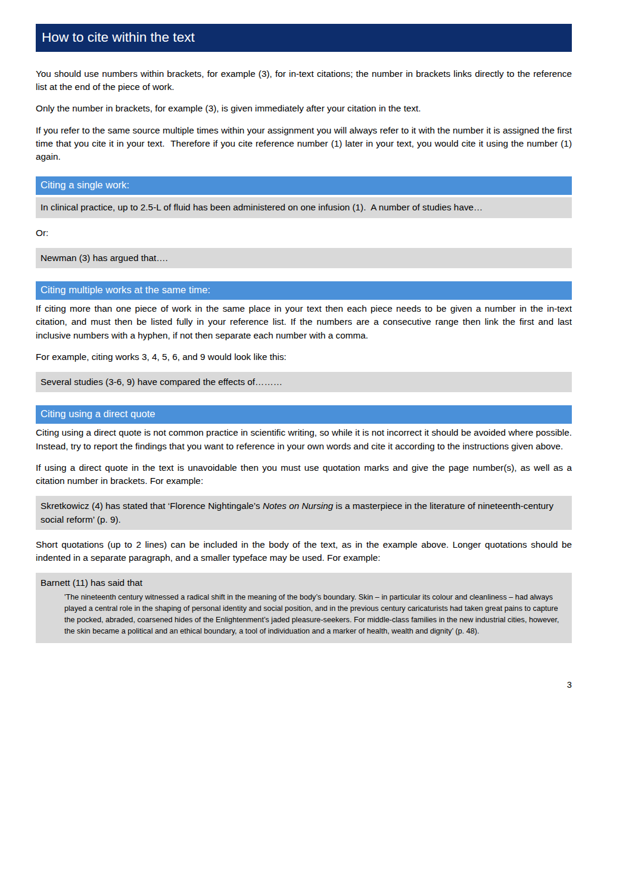How to cite within the text
You should use numbers within brackets, for example (3), for in-text citations; the number in brackets links directly to the reference list at the end of the piece of work.
Only the number in brackets, for example (3), is given immediately after your citation in the text.
If you refer to the same source multiple times within your assignment you will always refer to it with the number it is assigned the first time that you cite it in your text. Therefore if you cite reference number (1) later in your text, you would cite it using the number (1) again.
Citing a single work:
In clinical practice, up to 2.5-L of fluid has been administered on one infusion (1). A number of studies have…
Or:
Newman (3) has argued that….
Citing multiple works at the same time:
If citing more than one piece of work in the same place in your text then each piece needs to be given a number in the in-text citation, and must then be listed fully in your reference list. If the numbers are a consecutive range then link the first and last inclusive numbers with a hyphen, if not then separate each number with a comma.
For example, citing works 3, 4, 5, 6, and 9 would look like this:
Several studies (3-6, 9) have compared the effects of………
Citing using a direct quote
Citing using a direct quote is not common practice in scientific writing, so while it is not incorrect it should be avoided where possible. Instead, try to report the findings that you want to reference in your own words and cite it according to the instructions given above.
If using a direct quote in the text is unavoidable then you must use quotation marks and give the page number(s), as well as a citation number in brackets. For example:
Skretkowicz (4) has stated that ‘Florence Nightingale’s Notes on Nursing is a masterpiece in the literature of nineteenth-century social reform’ (p. 9).
Short quotations (up to 2 lines) can be included in the body of the text, as in the example above. Longer quotations should be indented in a separate paragraph, and a smaller typeface may be used. For example:
Barnett (11) has said that
'The nineteenth century witnessed a radical shift in the meaning of the body’s boundary. Skin – in particular its colour and cleanliness – had always played a central role in the shaping of personal identity and social position, and in the previous century caricaturists had taken great pains to capture the pocked, abraded, coarsened hides of the Enlightenment’s jaded pleasure-seekers. For middle-class families in the new industrial cities, however, the skin became a political and an ethical boundary, a tool of individuation and a marker of health, wealth and dignity’ (p. 48).
3